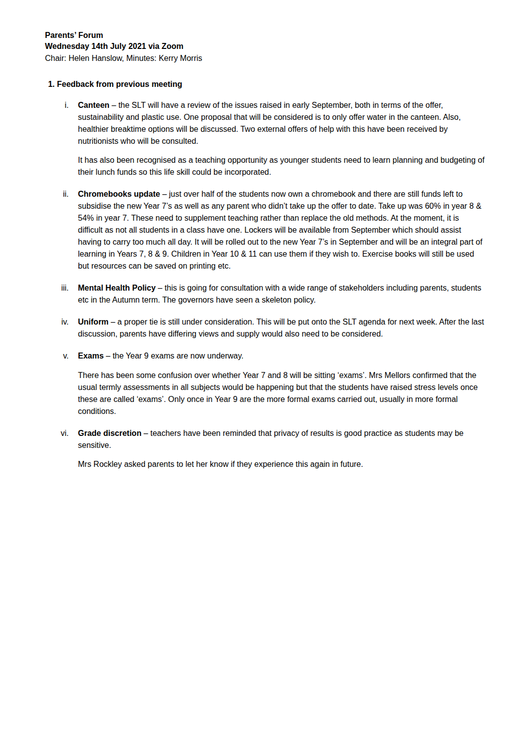Parents’ Forum
Wednesday 14th July 2021 via Zoom
Chair: Helen Hanslow, Minutes: Kerry Morris
Feedback from previous meeting
Canteen – the SLT will have a review of the issues raised in early September, both in terms of the offer, sustainability and plastic use. One proposal that will be considered is to only offer water in the canteen. Also, healthier breaktime options will be discussed. Two external offers of help with this have been received by nutritionists who will be consulted.
It has also been recognised as a teaching opportunity as younger students need to learn planning and budgeting of their lunch funds so this life skill could be incorporated.
Chromebooks update – just over half of the students now own a chromebook and there are still funds left to subsidise the new Year 7’s as well as any parent who didn’t take up the offer to date. Take up was 60% in year 8 & 54% in year 7. These need to supplement teaching rather than replace the old methods. At the moment, it is difficult as not all students in a class have one. Lockers will be available from September which should assist having to carry too much all day. It will be rolled out to the new Year 7’s in September and will be an integral part of learning in Years 7, 8 & 9. Children in Year 10 & 11 can use them if they wish to. Exercise books will still be used but resources can be saved on printing etc.
Mental Health Policy – this is going for consultation with a wide range of stakeholders including parents, students etc in the Autumn term. The governors have seen a skeleton policy.
Uniform – a proper tie is still under consideration. This will be put onto the SLT agenda for next week. After the last discussion, parents have differing views and supply would also need to be considered.
Exams – the Year 9 exams are now underway.
There has been some confusion over whether Year 7 and 8 will be sitting ‘exams’. Mrs Mellors confirmed that the usual termly assessments in all subjects would be happening but that the students have raised stress levels once these are called ‘exams’. Only once in Year 9 are the more formal exams carried out, usually in more formal conditions.
Grade discretion – teachers have been reminded that privacy of results is good practice as students may be sensitive.
Mrs Rockley asked parents to let her know if they experience this again in future.